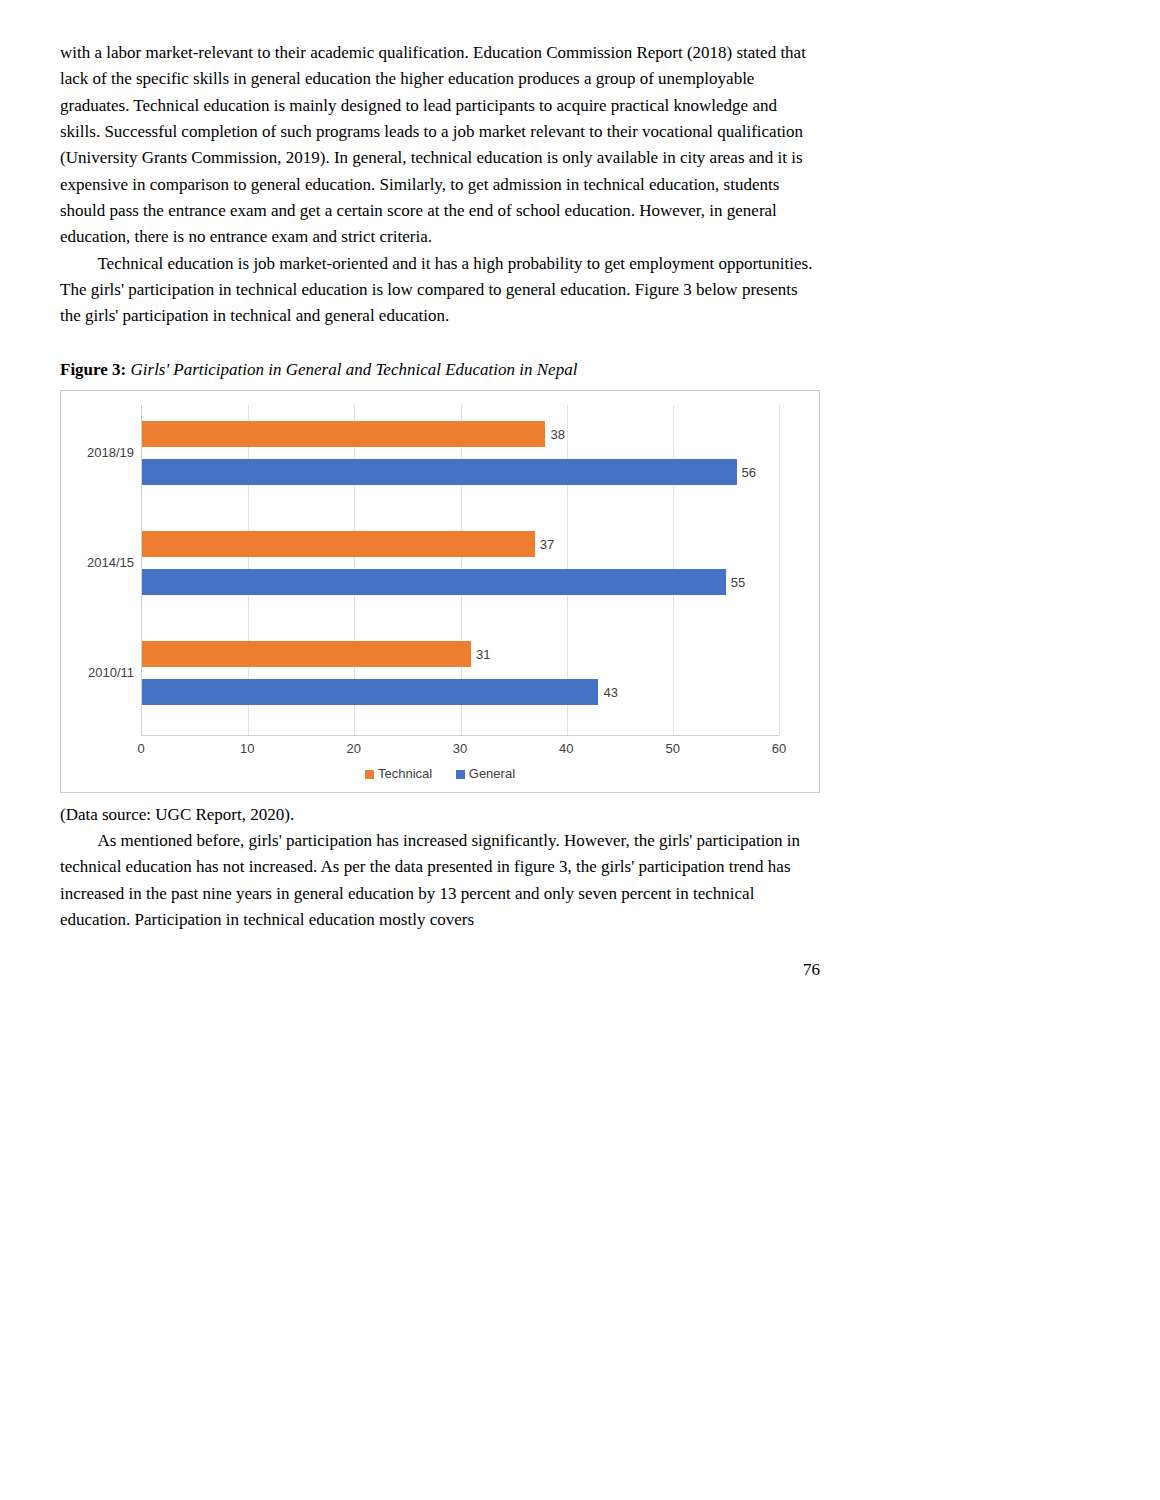with a labor market-relevant to their academic qualification. Education Commission Report (2018) stated that lack of the specific skills in general education the higher education produces a group of unemployable graduates. Technical education is mainly designed to lead participants to acquire practical knowledge and skills. Successful completion of such programs leads to a job market relevant to their vocational qualification (University Grants Commission, 2019). In general, technical education is only available in city areas and it is expensive in comparison to general education. Similarly, to get admission in technical education, students should pass the entrance exam and get a certain score at the end of school education. However, in general education, there is no entrance exam and strict criteria.
Technical education is job market-oriented and it has a high probability to get employment opportunities. The girls' participation in technical education is low compared to general education. Figure 3 below presents the girls' participation in technical and general education.
Figure 3: Girls' Participation in General and Technical Education in Nepal
2018/19
38
56
2014/15
37
55
2010/11
31
43
0 10 20 30 40 50 60
Technical General
(Data source: UGC Report, 2020).
As mentioned before, girls' participation has increased significantly. However, the girls' participation in technical education has not increased. As per the data presented in figure 3, the girls' participation trend has increased in the past nine years in general education by 13 percent and only seven percent in technical education. Participation in technical education mostly covers
76